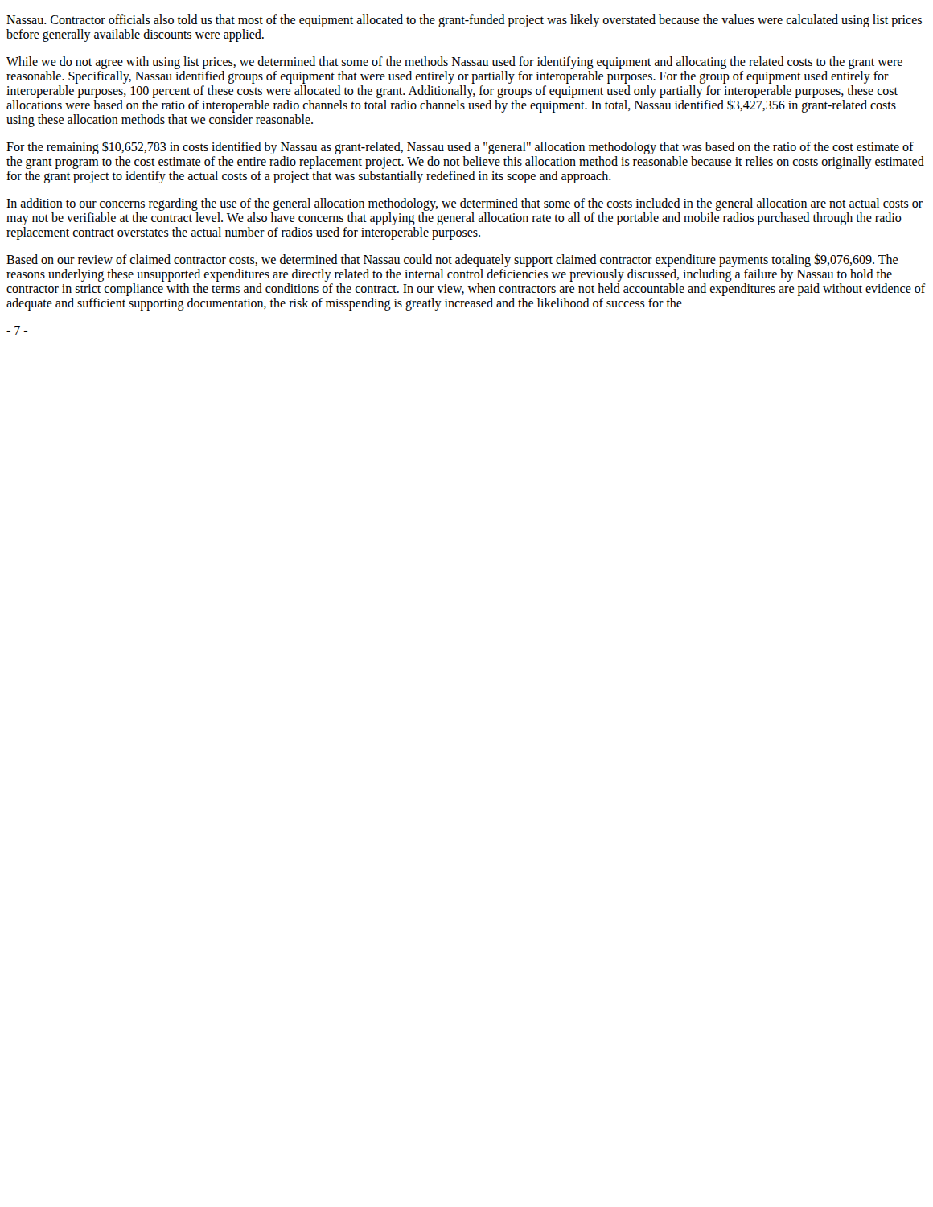Nassau. Contractor officials also told us that most of the equipment allocated to the grant-funded project was likely overstated because the values were calculated using list prices before generally available discounts were applied.
While we do not agree with using list prices, we determined that some of the methods Nassau used for identifying equipment and allocating the related costs to the grant were reasonable. Specifically, Nassau identified groups of equipment that were used entirely or partially for interoperable purposes. For the group of equipment used entirely for interoperable purposes, 100 percent of these costs were allocated to the grant. Additionally, for groups of equipment used only partially for interoperable purposes, these cost allocations were based on the ratio of interoperable radio channels to total radio channels used by the equipment. In total, Nassau identified $3,427,356 in grant-related costs using these allocation methods that we consider reasonable.
For the remaining $10,652,783 in costs identified by Nassau as grant-related, Nassau used a "general" allocation methodology that was based on the ratio of the cost estimate of the grant program to the cost estimate of the entire radio replacement project. We do not believe this allocation method is reasonable because it relies on costs originally estimated for the grant project to identify the actual costs of a project that was substantially redefined in its scope and approach.
In addition to our concerns regarding the use of the general allocation methodology, we determined that some of the costs included in the general allocation are not actual costs or may not be verifiable at the contract level. We also have concerns that applying the general allocation rate to all of the portable and mobile radios purchased through the radio replacement contract overstates the actual number of radios used for interoperable purposes.
Based on our review of claimed contractor costs, we determined that Nassau could not adequately support claimed contractor expenditure payments totaling $9,076,609. The reasons underlying these unsupported expenditures are directly related to the internal control deficiencies we previously discussed, including a failure by Nassau to hold the contractor in strict compliance with the terms and conditions of the contract. In our view, when contractors are not held accountable and expenditures are paid without evidence of adequate and sufficient supporting documentation, the risk of misspending is greatly increased and the likelihood of success for the
- 7 -